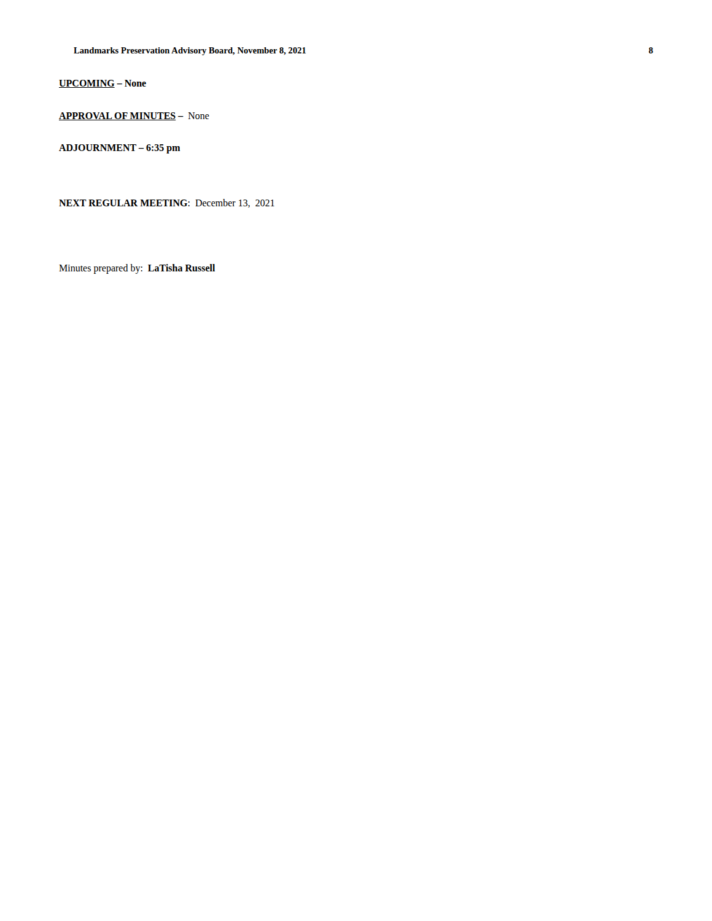Landmarks Preservation Advisory Board, November 8, 2021 8
UPCOMING – None
APPROVAL OF MINUTES – None
ADJOURNMENT – 6:35 pm
NEXT REGULAR MEETING: December 13, 2021
Minutes prepared by: LaTisha Russell